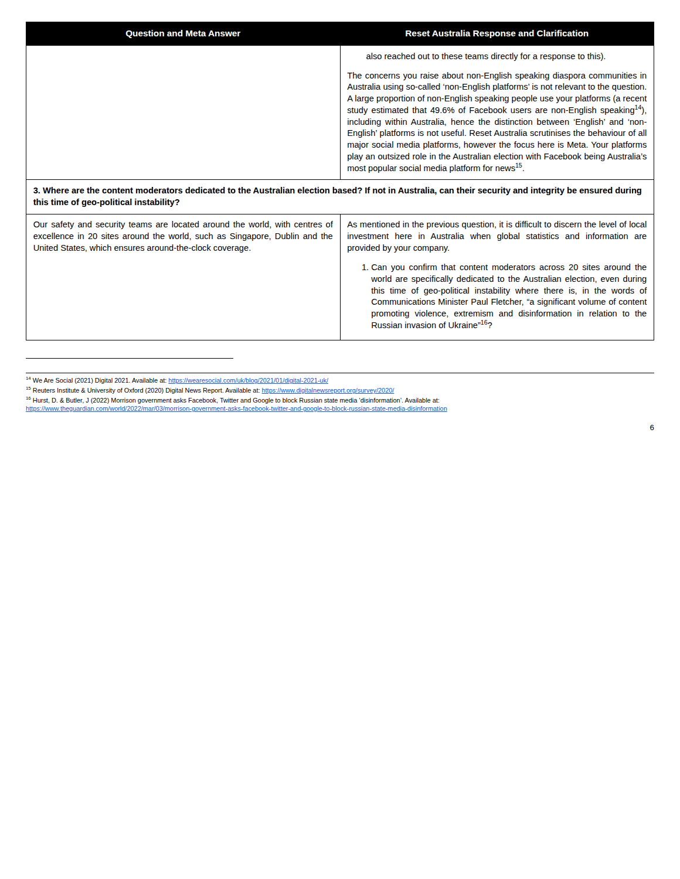| Question and Meta Answer | Reset Australia Response and Clarification |
| --- | --- |
| | also reached out to these teams directly for a response to this). The concerns you raise about non-English speaking diaspora communities in Australia using so-called ‘non-English platforms’ is not relevant to the question. A large proportion of non-English speaking people use your platforms (a recent study estimated that 49.6% of Facebook users are non-English speaking 14 ), including within Australia, hence the distinction between ‘English’ and ‘non-English’ platforms is not useful. Reset Australia scrutinises the behaviour of all major social media platforms, however the focus here is Meta. Your platforms play an outsized role in the Australian election with Facebook being Australia’s most popular social media platform for news 15 . |
| 3. Where are the content moderators dedicated to the Australian election based? If not in Australia, can their security and integrity be ensured during this time of geo-political instability? |
| Our safety and security teams are located around the world, with centres of excellence in 20 sites around the world, such as Singapore, Dublin and the United States, which ensures around-the-clock coverage. | As mentioned in the previous question, it is difficult to discern the level of local investment here in Australia when global statistics and information are provided by your company. Can you confirm that content moderators across 20 sites around the world are specifically dedicated to the Australian election, even during this time of geo-political instability where there is, in the words of Communications Minister Paul Fletcher, “a significant volume of content promoting violence, extremism and disinformation in relation to the Russian invasion of Ukraine” 16 ? |
14 We Are Social (2021) Digital 2021. Available at: https://wearesocial.com/uk/blog/2021/01/digital-2021-uk/
15 Reuters Institute & University of Oxford (2020) Digital News Report. Available at: https://www.digitalnewsreport.org/survey/2020/
16 Hurst, D. & Butler, J (2022) Morrison government asks Facebook, Twitter and Google to block Russian state media ‘disinformation’. Available at:
https://www.theguardian.com/world/2022/mar/03/morrison-government-asks-facebook-twitter-and-google-to-block-russian-state-media-disinformation
6